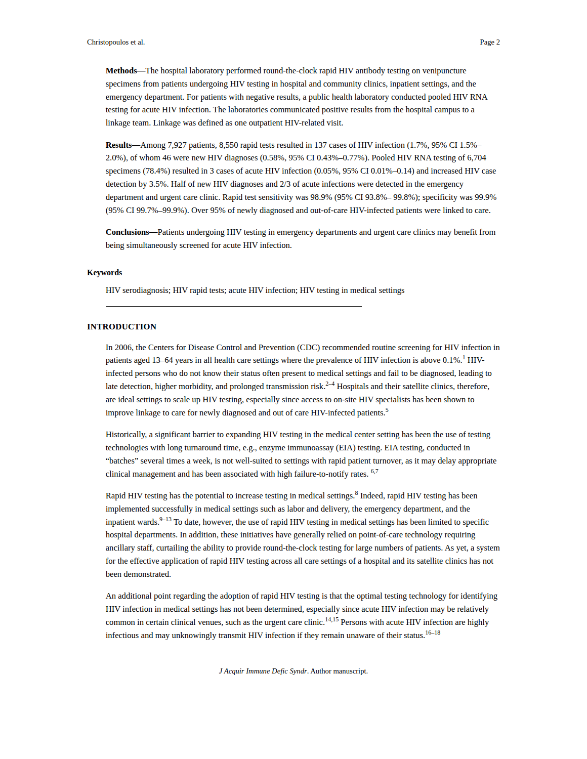Christopoulos et al. Page 2
Methods—The hospital laboratory performed round-the-clock rapid HIV antibody testing on venipuncture specimens from patients undergoing HIV testing in hospital and community clinics, inpatient settings, and the emergency department. For patients with negative results, a public health laboratory conducted pooled HIV RNA testing for acute HIV infection. The laboratories communicated positive results from the hospital campus to a linkage team. Linkage was defined as one outpatient HIV-related visit.
Results—Among 7,927 patients, 8,550 rapid tests resulted in 137 cases of HIV infection (1.7%, 95% CI 1.5%–2.0%), of whom 46 were new HIV diagnoses (0.58%, 95% CI 0.43%–0.77%). Pooled HIV RNA testing of 6,704 specimens (78.4%) resulted in 3 cases of acute HIV infection (0.05%, 95% CI 0.01%–0.14) and increased HIV case detection by 3.5%. Half of new HIV diagnoses and 2/3 of acute infections were detected in the emergency department and urgent care clinic. Rapid test sensitivity was 98.9% (95% CI 93.8%– 99.8%); specificity was 99.9% (95% CI 99.7%–99.9%). Over 95% of newly diagnosed and out-of-care HIV-infected patients were linked to care.
Conclusions—Patients undergoing HIV testing in emergency departments and urgent care clinics may benefit from being simultaneously screened for acute HIV infection.
Keywords
HIV serodiagnosis; HIV rapid tests; acute HIV infection; HIV testing in medical settings
INTRODUCTION
In 2006, the Centers for Disease Control and Prevention (CDC) recommended routine screening for HIV infection in patients aged 13–64 years in all health care settings where the prevalence of HIV infection is above 0.1%.1 HIV-infected persons who do not know their status often present to medical settings and fail to be diagnosed, leading to late detection, higher morbidity, and prolonged transmission risk.2–4 Hospitals and their satellite clinics, therefore, are ideal settings to scale up HIV testing, especially since access to on-site HIV specialists has been shown to improve linkage to care for newly diagnosed and out of care HIV-infected patients.5
Historically, a significant barrier to expanding HIV testing in the medical center setting has been the use of testing technologies with long turnaround time, e.g., enzyme immunoassay (EIA) testing. EIA testing, conducted in “batches” several times a week, is not well-suited to settings with rapid patient turnover, as it may delay appropriate clinical management and has been associated with high failure-to-notify rates. 6,7
Rapid HIV testing has the potential to increase testing in medical settings.8 Indeed, rapid HIV testing has been implemented successfully in medical settings such as labor and delivery, the emergency department, and the inpatient wards.9–13 To date, however, the use of rapid HIV testing in medical settings has been limited to specific hospital departments. In addition, these initiatives have generally relied on point-of-care technology requiring ancillary staff, curtailing the ability to provide round-the-clock testing for large numbers of patients. As yet, a system for the effective application of rapid HIV testing across all care settings of a hospital and its satellite clinics has not been demonstrated.
An additional point regarding the adoption of rapid HIV testing is that the optimal testing technology for identifying HIV infection in medical settings has not been determined, especially since acute HIV infection may be relatively common in certain clinical venues, such as the urgent care clinic.14,15 Persons with acute HIV infection are highly infectious and may unknowingly transmit HIV infection if they remain unaware of their status.16–18
J Acquir Immune Defic Syndr. Author manuscript.